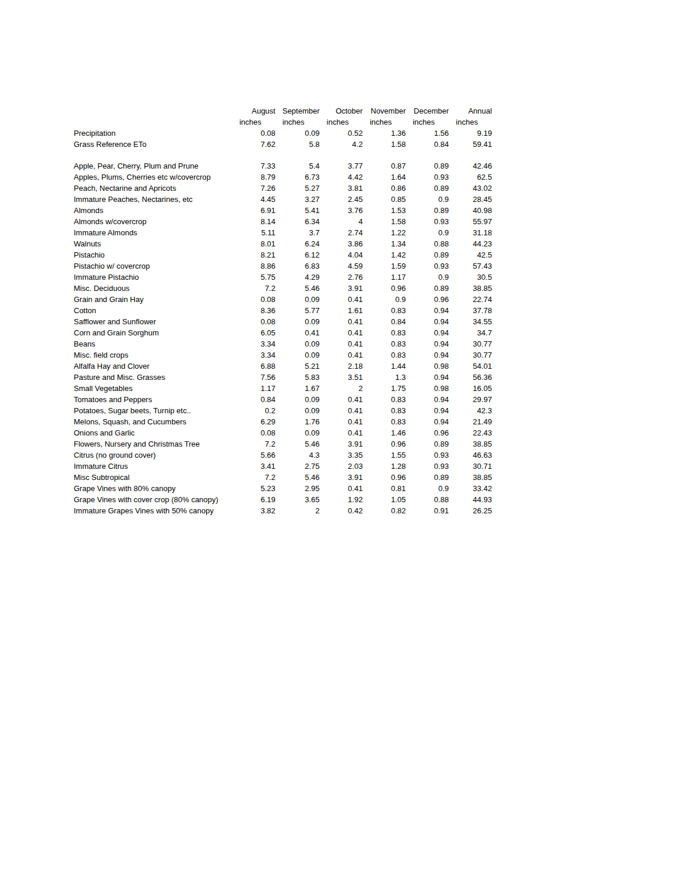| | August | September | October | November | December | Annual |
| --- | --- | --- | --- | --- | --- | --- |
| | inches | inches | inches | inches | inches | inches |
| Precipitation | 0.08 | 0.09 | 0.52 | 1.36 | 1.56 | 9.19 |
| Grass Reference ETo | 7.62 | 5.8 | 4.2 | 1.58 | 0.84 | 59.41 |
| Apple, Pear, Cherry, Plum and Prune | 7.33 | 5.4 | 3.77 | 0.87 | 0.89 | 42.46 |
| Apples, Plums, Cherries etc w/covercrop | 8.79 | 6.73 | 4.42 | 1.64 | 0.93 | 62.5 |
| Peach, Nectarine and Apricots | 7.26 | 5.27 | 3.81 | 0.86 | 0.89 | 43.02 |
| Immature Peaches, Nectarines, etc | 4.45 | 3.27 | 2.45 | 0.85 | 0.9 | 28.45 |
| Almonds | 6.91 | 5.41 | 3.76 | 1.53 | 0.89 | 40.98 |
| Almonds w/covercrop | 8.14 | 6.34 | 4 | 1.58 | 0.93 | 55.97 |
| Immature Almonds | 5.11 | 3.7 | 2.74 | 1.22 | 0.9 | 31.18 |
| Walnuts | 8.01 | 6.24 | 3.86 | 1.34 | 0.88 | 44.23 |
| Pistachio | 8.21 | 6.12 | 4.04 | 1.42 | 0.89 | 42.5 |
| Pistachio w/ covercrop | 8.86 | 6.83 | 4.59 | 1.59 | 0.93 | 57.43 |
| Immature Pistachio | 5.75 | 4.29 | 2.76 | 1.17 | 0.9 | 30.5 |
| Misc. Deciduous | 7.2 | 5.46 | 3.91 | 0.96 | 0.89 | 38.85 |
| Grain and Grain Hay | 0.08 | 0.09 | 0.41 | 0.9 | 0.96 | 22.74 |
| Cotton | 8.36 | 5.77 | 1.61 | 0.83 | 0.94 | 37.78 |
| Safflower and Sunflower | 0.08 | 0.09 | 0.41 | 0.84 | 0.94 | 34.55 |
| Corn and Grain Sorghum | 6.05 | 0.41 | 0.41 | 0.83 | 0.94 | 34.7 |
| Beans | 3.34 | 0.09 | 0.41 | 0.83 | 0.94 | 30.77 |
| Misc. field crops | 3.34 | 0.09 | 0.41 | 0.83 | 0.94 | 30.77 |
| Alfalfa Hay and Clover | 6.88 | 5.21 | 2.18 | 1.44 | 0.98 | 54.01 |
| Pasture and Misc. Grasses | 7.56 | 5.83 | 3.51 | 1.3 | 0.94 | 56.36 |
| Small Vegetables | 1.17 | 1.67 | 2 | 1.75 | 0.98 | 16.05 |
| Tomatoes and Peppers | 0.84 | 0.09 | 0.41 | 0.83 | 0.94 | 29.97 |
| Potatoes, Sugar beets, Turnip etc.. | 0.2 | 0.09 | 0.41 | 0.83 | 0.94 | 42.3 |
| Melons, Squash, and Cucumbers | 6.29 | 1.76 | 0.41 | 0.83 | 0.94 | 21.49 |
| Onions and Garlic | 0.08 | 0.09 | 0.41 | 1.46 | 0.96 | 22.43 |
| Flowers, Nursery and Christmas Tree | 7.2 | 5.46 | 3.91 | 0.96 | 0.89 | 38.85 |
| Citrus (no ground cover) | 5.66 | 4.3 | 3.35 | 1.55 | 0.93 | 46.63 |
| Immature Citrus | 3.41 | 2.75 | 2.03 | 1.28 | 0.93 | 30.71 |
| Misc Subtropical | 7.2 | 5.46 | 3.91 | 0.96 | 0.89 | 38.85 |
| Grape Vines with 80% canopy | 5.23 | 2.95 | 0.41 | 0.81 | 0.9 | 33.42 |
| Grape Vines with cover crop (80% canopy) | 6.19 | 3.65 | 1.92 | 1.05 | 0.88 | 44.93 |
| Immature Grapes Vines with 50% canopy | 3.82 | 2 | 0.42 | 0.82 | 0.91 | 26.25 |